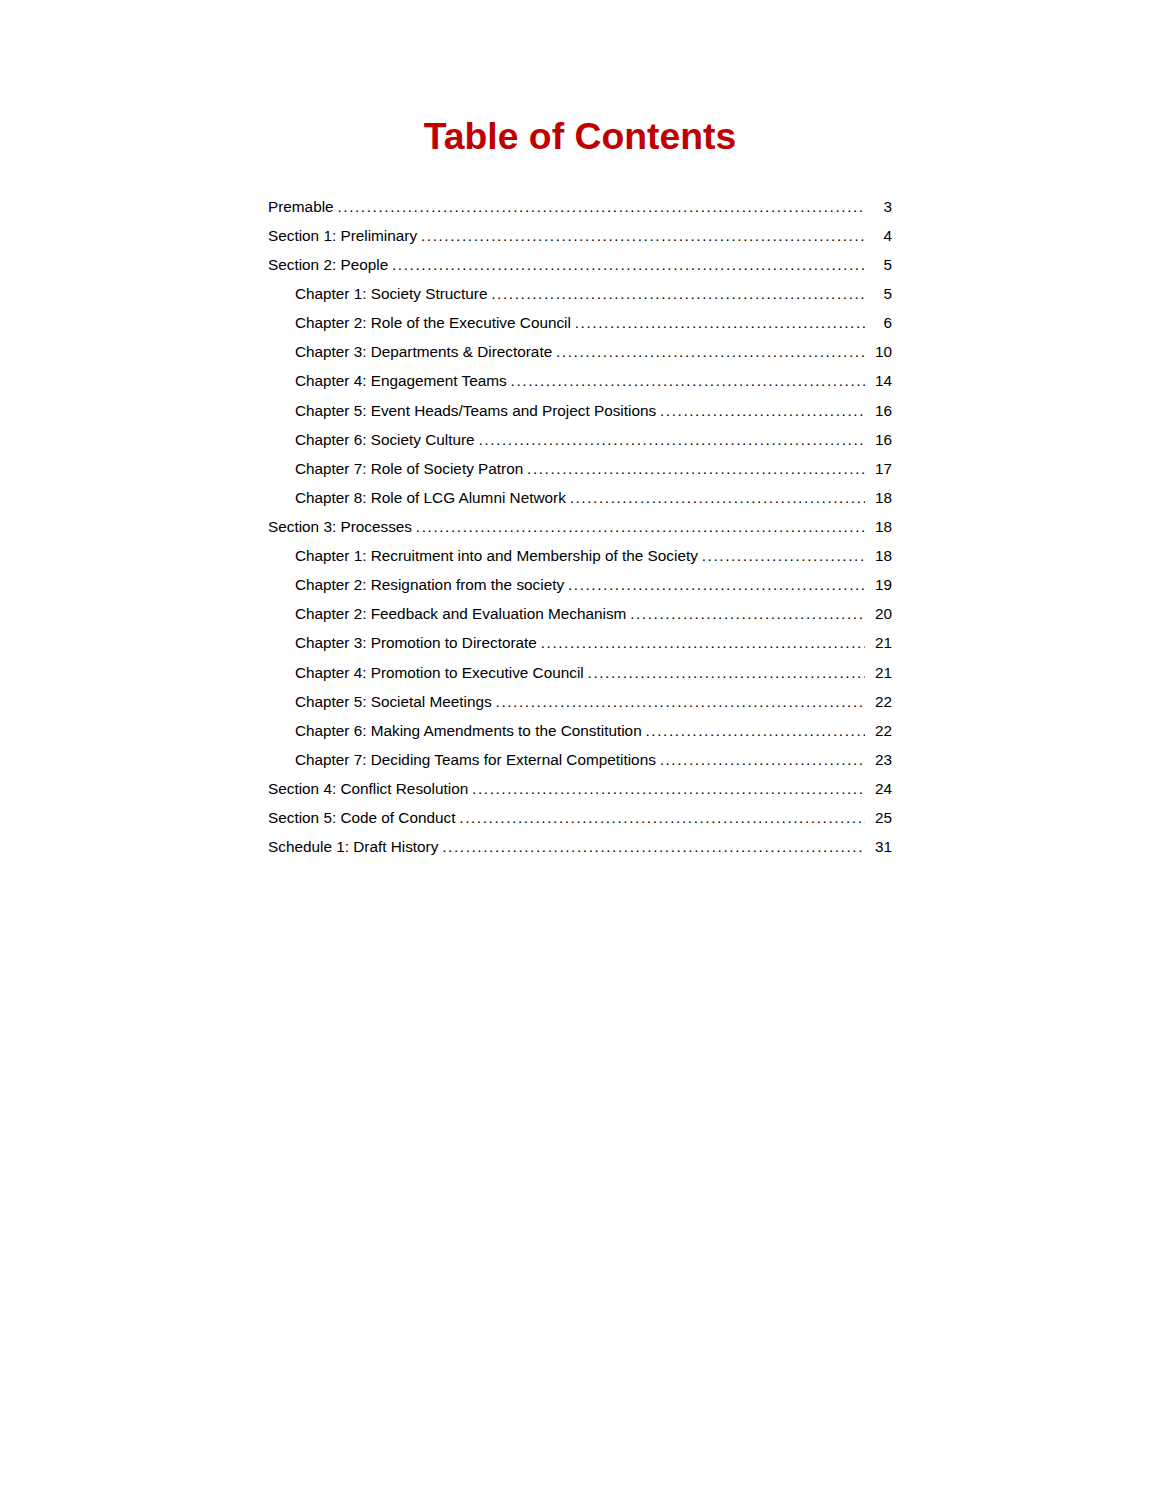Table of Contents
Premable ........................................................................................................................................... 3
Section 1: Preliminary ............................................................................................................................. 4
Section 2: People .................................................................................................................................... 5
Chapter 1: Society Structure ................................................................................................................. 5
Chapter 2: Role of the Executive Council ............................................................................................... 6
Chapter 3: Departments & Directorate .................................................................................................. 10
Chapter 4: Engagement Teams ............................................................................................................. 14
Chapter 5: Event Heads/Teams and Project Positions .............................................................................. 16
Chapter 6: Society Culture .................................................................................................................... 16
Chapter 7: Role of Society Patron ......................................................................................................... 17
Chapter 8: Role of LCG Alumni Network ................................................................................................ 18
Section 3: Processes ............................................................................................................................... 18
Chapter 1: Recruitment into and Membership of the Society .................................................................... 18
Chapter 2: Resignation from the society ................................................................................................ 19
Chapter 2: Feedback and Evaluation Mechanism ..................................................................................... 20
Chapter 3: Promotion to Directorate .................................................................................................... 21
Chapter 4: Promotion to Executive Council ............................................................................................. 21
Chapter 5: Societal Meetings ................................................................................................................ 22
Chapter 6: Making Amendments to the Constitution ............................................................................... 22
Chapter 7: Deciding Teams for External Competitions ............................................................................. 23
Section 4: Conflict Resolution ....................................................................................................................... 24
Section 5: Code of Conduct ........................................................................................................................... 25
Schedule 1: Draft History ............................................................................................................................. 31